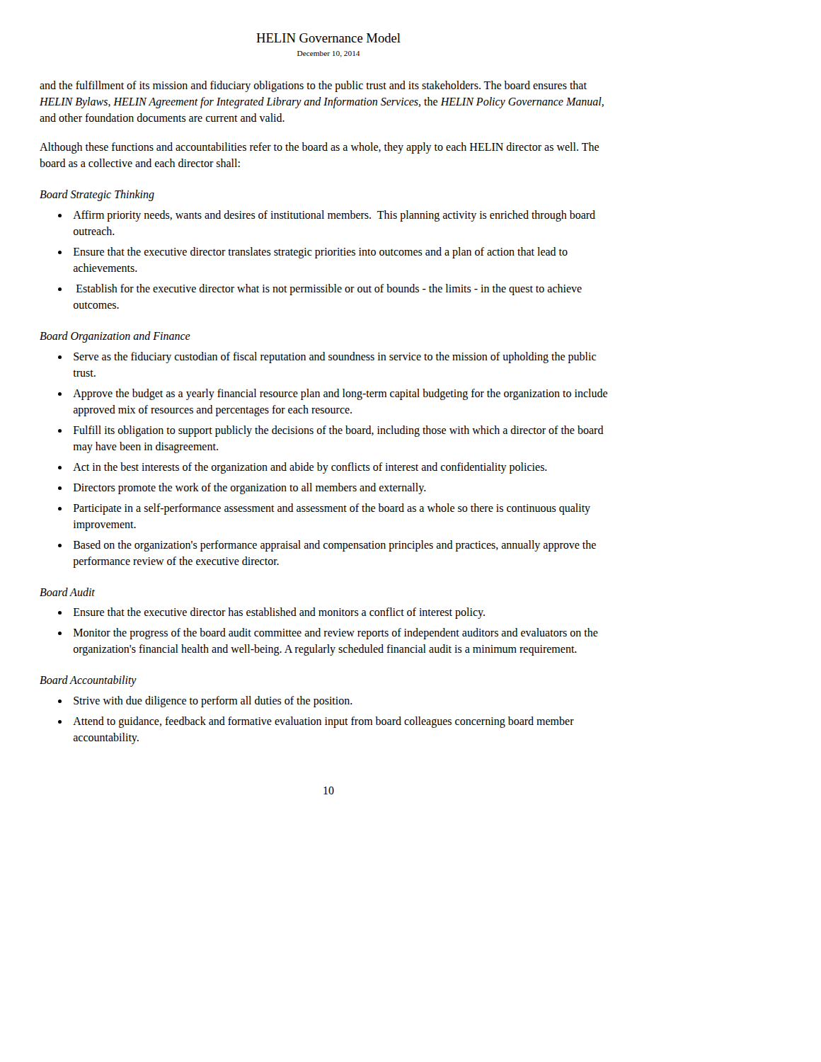HELIN Governance Model
December 10, 2014
and the fulfillment of its mission and fiduciary obligations to the public trust and its stakeholders. The board ensures that HELIN Bylaws, HELIN Agreement for Integrated Library and Information Services, the HELIN Policy Governance Manual, and other foundation documents are current and valid.
Although these functions and accountabilities refer to the board as a whole, they apply to each HELIN director as well. The board as a collective and each director shall:
Board Strategic Thinking
Affirm priority needs, wants and desires of institutional members. This planning activity is enriched through board outreach.
Ensure that the executive director translates strategic priorities into outcomes and a plan of action that lead to achievements.
Establish for the executive director what is not permissible or out of bounds - the limits - in the quest to achieve outcomes.
Board Organization and Finance
Serve as the fiduciary custodian of fiscal reputation and soundness in service to the mission of upholding the public trust.
Approve the budget as a yearly financial resource plan and long-term capital budgeting for the organization to include approved mix of resources and percentages for each resource.
Fulfill its obligation to support publicly the decisions of the board, including those with which a director of the board may have been in disagreement.
Act in the best interests of the organization and abide by conflicts of interest and confidentiality policies.
Directors promote the work of the organization to all members and externally.
Participate in a self-performance assessment and assessment of the board as a whole so there is continuous quality improvement.
Based on the organization's performance appraisal and compensation principles and practices, annually approve the performance review of the executive director.
Board Audit
Ensure that the executive director has established and monitors a conflict of interest policy.
Monitor the progress of the board audit committee and review reports of independent auditors and evaluators on the organization's financial health and well-being. A regularly scheduled financial audit is a minimum requirement.
Board Accountability
Strive with due diligence to perform all duties of the position.
Attend to guidance, feedback and formative evaluation input from board colleagues concerning board member accountability.
10